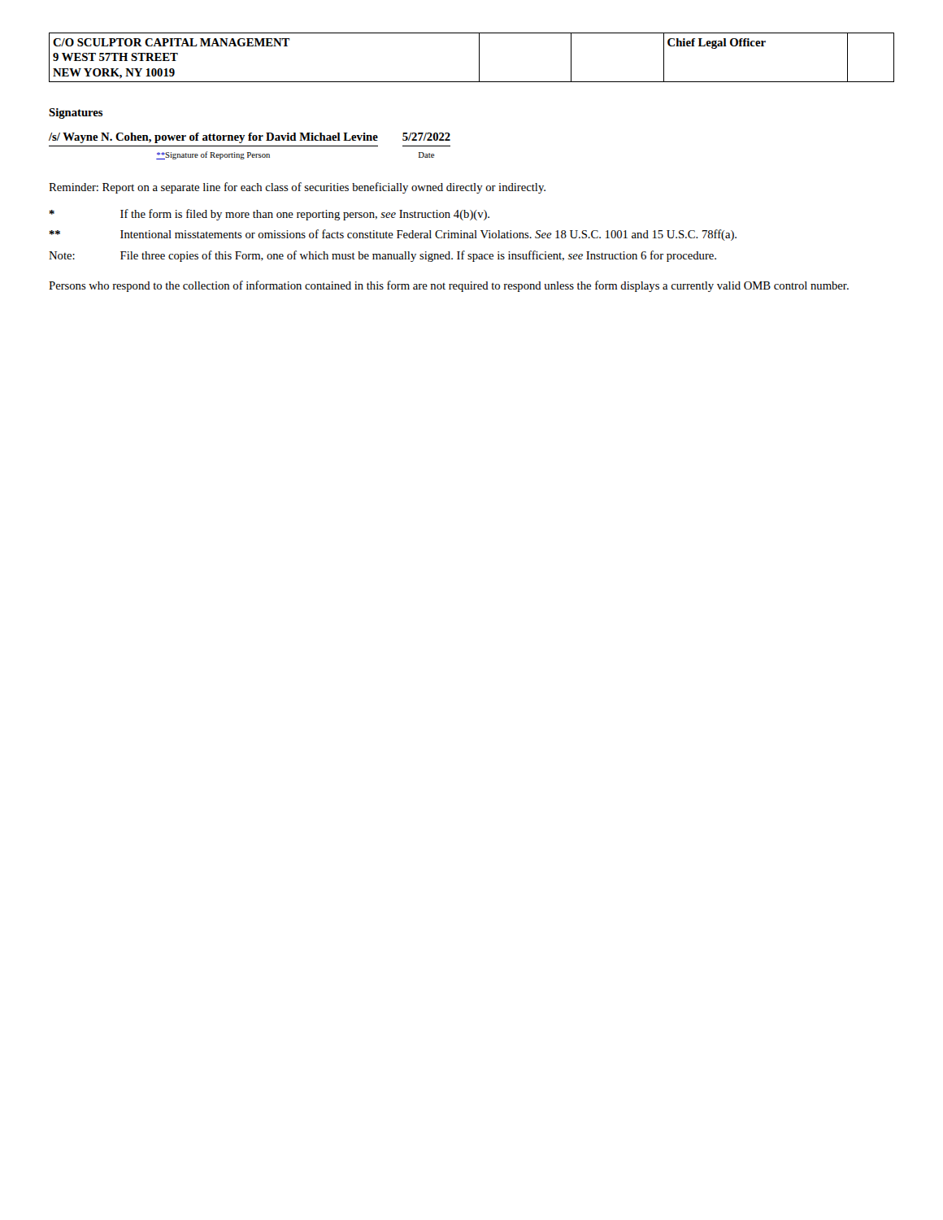| C/O SCULPTOR CAPITAL MANAGEMENT 9 WEST 57TH STREET NEW YORK, NY 10019 | | | Chief Legal Officer | |
Signatures
| /s/ Wayne N. Cohen, power of attorney for David Michael Levine | | 5/27/2022 |
| ** Signature of Reporting Person | | Date |
Reminder: Report on a separate line for each class of securities beneficially owned directly or indirectly.
| * | | If the form is filed by more than one reporting person, see Instruction 4(b)(v). |
| ** | | Intentional misstatements or omissions of facts constitute Federal Criminal Violations. See 18 U.S.C. 1001 and 15 U.S.C. 78ff(a). |
| Note: | | File three copies of this Form, one of which must be manually signed. If space is insufficient, see Instruction 6 for procedure. |
Persons who respond to the collection of information contained in this form are not required to respond unless the form displays a currently valid OMB control number.